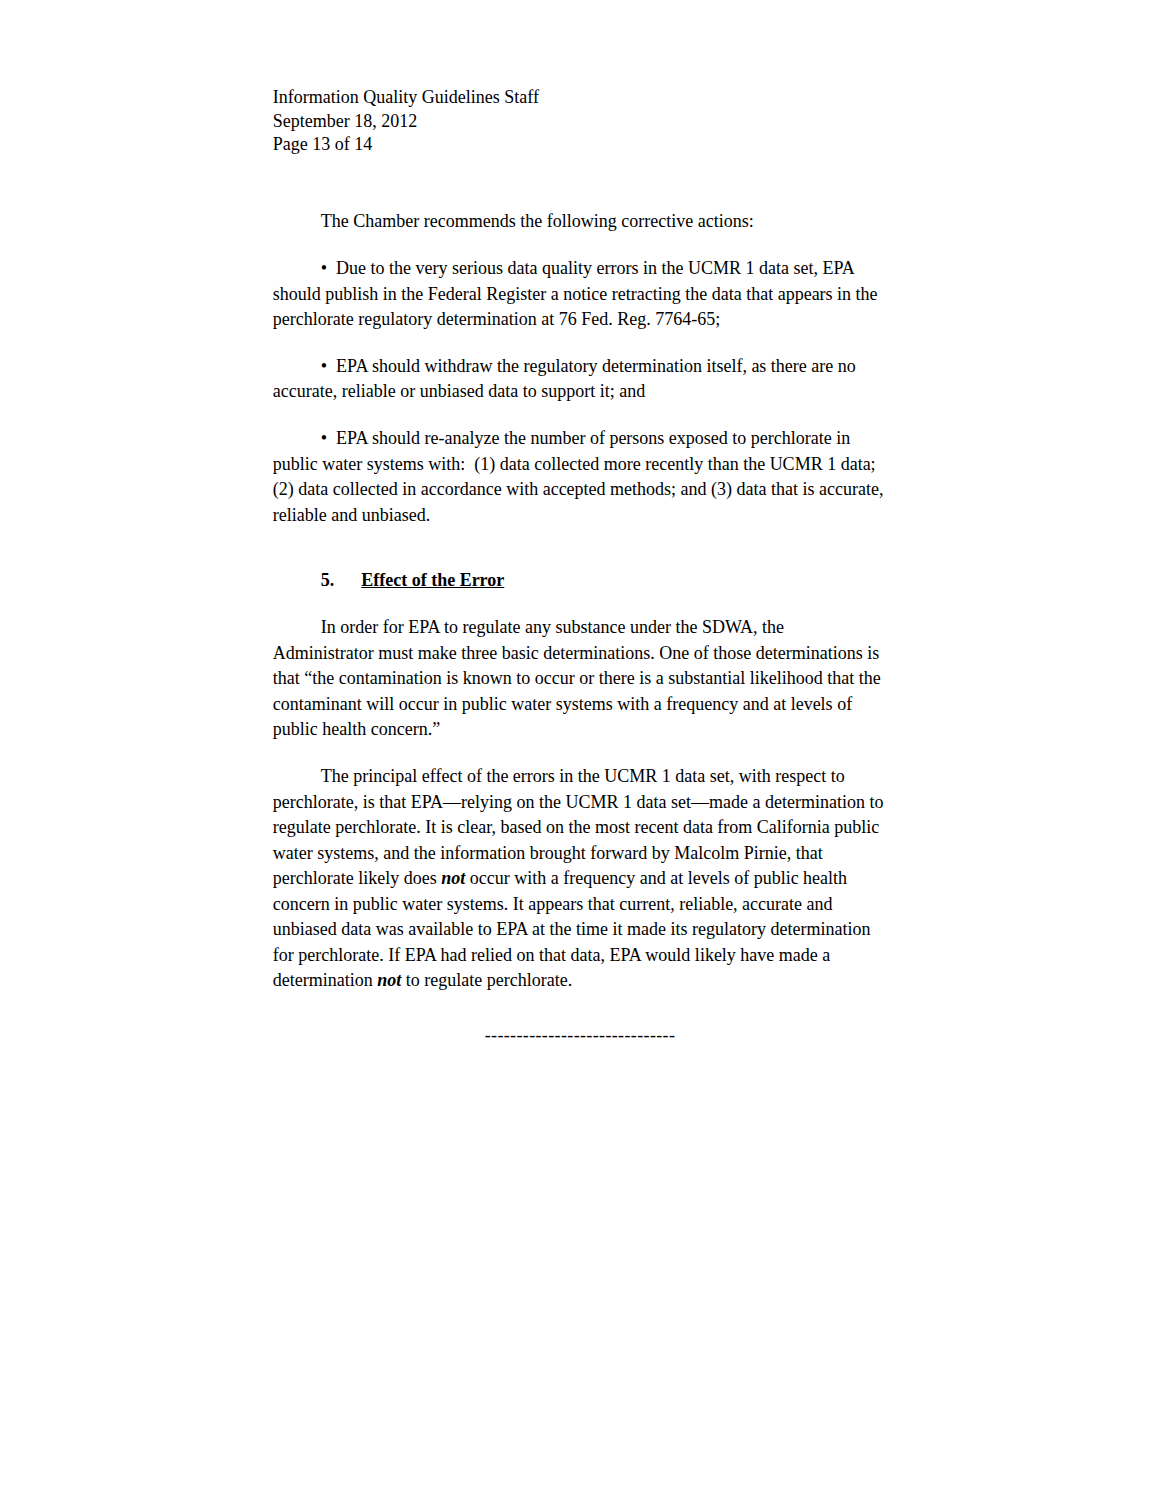Information Quality Guidelines Staff
September 18, 2012
Page 13 of 14
The Chamber recommends the following corrective actions:
• Due to the very serious data quality errors in the UCMR 1 data set, EPA should publish in the Federal Register a notice retracting the data that appears in the perchlorate regulatory determination at 76 Fed. Reg. 7764-65;
• EPA should withdraw the regulatory determination itself, as there are no accurate, reliable or unbiased data to support it; and
• EPA should re-analyze the number of persons exposed to perchlorate in public water systems with: (1) data collected more recently than the UCMR 1 data; (2) data collected in accordance with accepted methods; and (3) data that is accurate, reliable and unbiased.
5. Effect of the Error
In order for EPA to regulate any substance under the SDWA, the Administrator must make three basic determinations. One of those determinations is that “the contamination is known to occur or there is a substantial likelihood that the contaminant will occur in public water systems with a frequency and at levels of public health concern.”
The principal effect of the errors in the UCMR 1 data set, with respect to perchlorate, is that EPA—relying on the UCMR 1 data set—made a determination to regulate perchlorate. It is clear, based on the most recent data from California public water systems, and the information brought forward by Malcolm Pirnie, that perchlorate likely does not occur with a frequency and at levels of public health concern in public water systems. It appears that current, reliable, accurate and unbiased data was available to EPA at the time it made its regulatory determination for perchlorate. If EPA had relied on that data, EPA would likely have made a determination not to regulate perchlorate.
------------------------------